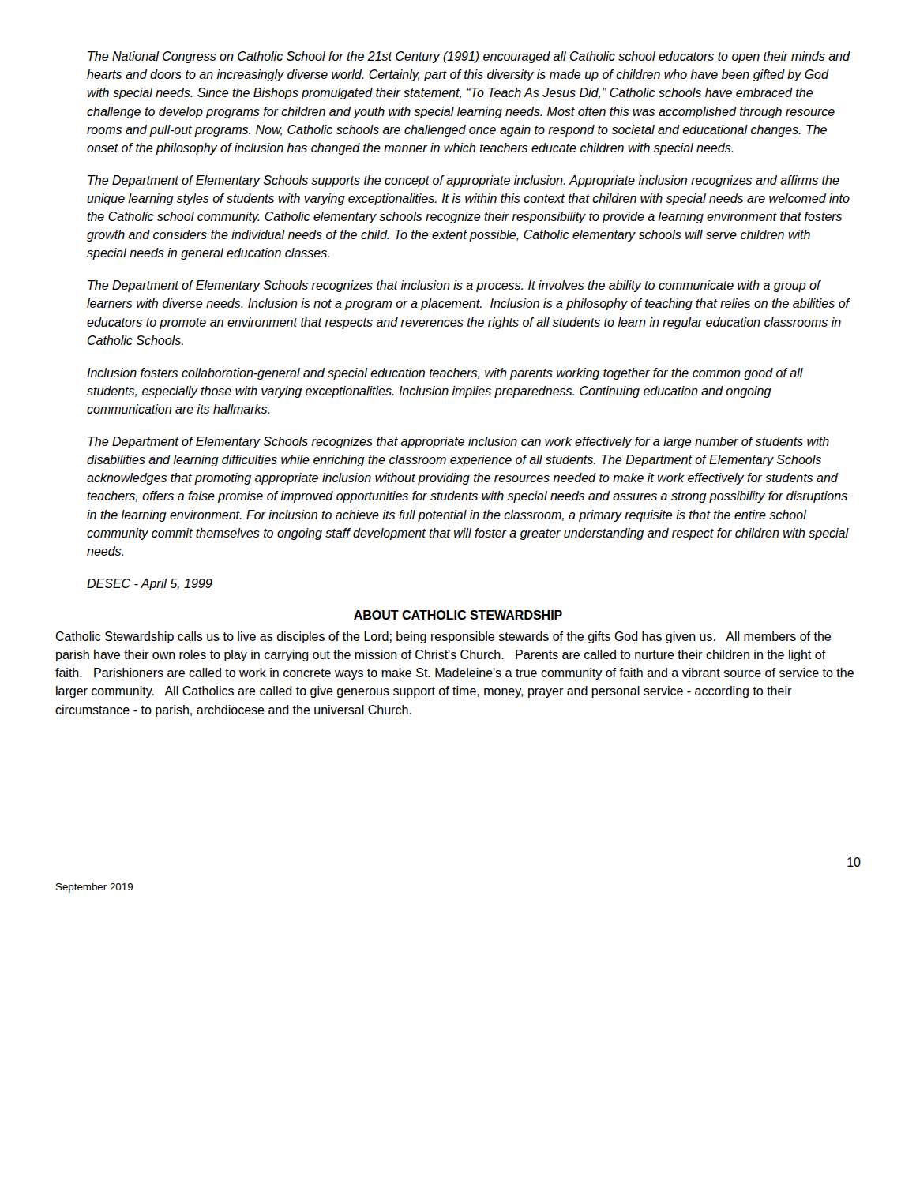The National Congress on Catholic School for the 21st Century (1991) encouraged all Catholic school educators to open their minds and hearts and doors to an increasingly diverse world. Certainly, part of this diversity is made up of children who have been gifted by God with special needs. Since the Bishops promulgated their statement, “To Teach As Jesus Did,” Catholic schools have embraced the challenge to develop programs for children and youth with special learning needs. Most often this was accomplished through resource rooms and pull-out programs. Now, Catholic schools are challenged once again to respond to societal and educational changes. The onset of the philosophy of inclusion has changed the manner in which teachers educate children with special needs.
The Department of Elementary Schools supports the concept of appropriate inclusion. Appropriate inclusion recognizes and affirms the unique learning styles of students with varying exceptionalities. It is within this context that children with special needs are welcomed into the Catholic school community. Catholic elementary schools recognize their responsibility to provide a learning environment that fosters growth and considers the individual needs of the child. To the extent possible, Catholic elementary schools will serve children with special needs in general education classes.
The Department of Elementary Schools recognizes that inclusion is a process. It involves the ability to communicate with a group of learners with diverse needs. Inclusion is not a program or a placement. Inclusion is a philosophy of teaching that relies on the abilities of educators to promote an environment that respects and reverences the rights of all students to learn in regular education classrooms in Catholic Schools.
Inclusion fosters collaboration-general and special education teachers, with parents working together for the common good of all students, especially those with varying exceptionalities. Inclusion implies preparedness. Continuing education and ongoing communication are its hallmarks.
The Department of Elementary Schools recognizes that appropriate inclusion can work effectively for a large number of students with disabilities and learning difficulties while enriching the classroom experience of all students. The Department of Elementary Schools acknowledges that promoting appropriate inclusion without providing the resources needed to make it work effectively for students and teachers, offers a false promise of improved opportunities for students with special needs and assures a strong possibility for disruptions in the learning environment. For inclusion to achieve its full potential in the classroom, a primary requisite is that the entire school community commit themselves to ongoing staff development that will foster a greater understanding and respect for children with special needs.
DESEC - April 5, 1999
ABOUT CATHOLIC STEWARDSHIP
Catholic Stewardship calls us to live as disciples of the Lord; being responsible stewards of the gifts God has given us. All members of the parish have their own roles to play in carrying out the mission of Christ's Church. Parents are called to nurture their children in the light of faith. Parishioners are called to work in concrete ways to make St. Madeleine's a true community of faith and a vibrant source of service to the larger community. All Catholics are called to give generous support of time, money, prayer and personal service - according to their circumstance - to parish, archdiocese and the universal Church.
10
September 2019